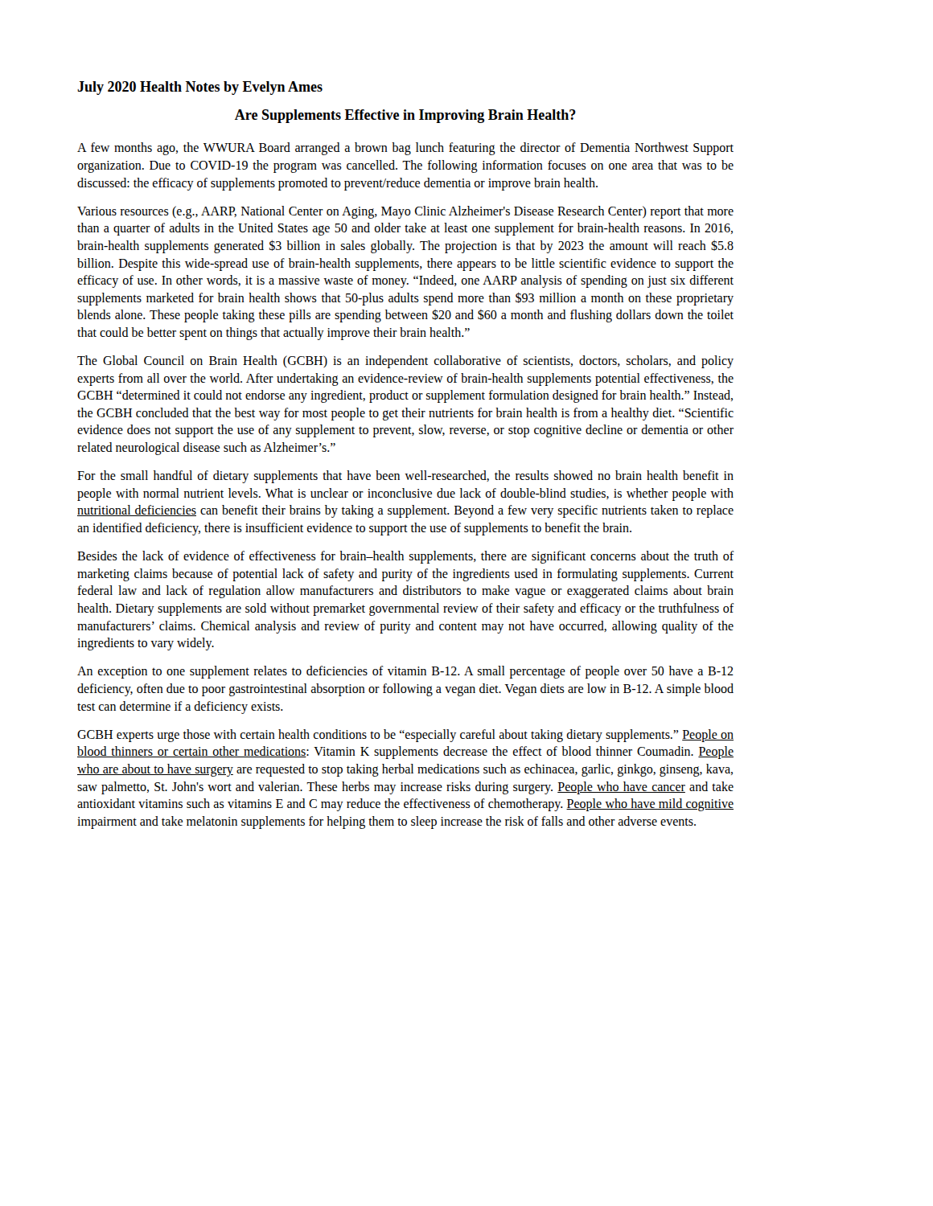July 2020 Health Notes by Evelyn Ames
Are Supplements Effective in Improving Brain Health?
A few months ago, the WWURA Board arranged a brown bag lunch featuring the director of Dementia Northwest Support organization. Due to COVID-19 the program was cancelled. The following information focuses on one area that was to be discussed: the efficacy of supplements promoted to prevent/reduce dementia or improve brain health.
Various resources (e.g., AARP, National Center on Aging, Mayo Clinic Alzheimer's Disease Research Center) report that more than a quarter of adults in the United States age 50 and older take at least one supplement for brain-health reasons. In 2016, brain-health supplements generated $3 billion in sales globally. The projection is that by 2023 the amount will reach $5.8 billion. Despite this wide-spread use of brain-health supplements, there appears to be little scientific evidence to support the efficacy of use. In other words, it is a massive waste of money. “Indeed, one AARP analysis of spending on just six different supplements marketed for brain health shows that 50-plus adults spend more than $93 million a month on these proprietary blends alone. These people taking these pills are spending between $20 and $60 a month and flushing dollars down the toilet that could be better spent on things that actually improve their brain health.”
The Global Council on Brain Health (GCBH) is an independent collaborative of scientists, doctors, scholars, and policy experts from all over the world. After undertaking an evidence-review of brain-health supplements potential effectiveness, the GCBH “determined it could not endorse any ingredient, product or supplement formulation designed for brain health.” Instead, the GCBH concluded that the best way for most people to get their nutrients for brain health is from a healthy diet. “Scientific evidence does not support the use of any supplement to prevent, slow, reverse, or stop cognitive decline or dementia or other related neurological disease such as Alzheimer’s.”
For the small handful of dietary supplements that have been well-researched, the results showed no brain health benefit in people with normal nutrient levels. What is unclear or inconclusive due lack of double-blind studies, is whether people with nutritional deficiencies can benefit their brains by taking a supplement. Beyond a few very specific nutrients taken to replace an identified deficiency, there is insufficient evidence to support the use of supplements to benefit the brain.
Besides the lack of evidence of effectiveness for brain–health supplements, there are significant concerns about the truth of marketing claims because of potential lack of safety and purity of the ingredients used in formulating supplements. Current federal law and lack of regulation allow manufacturers and distributors to make vague or exaggerated claims about brain health. Dietary supplements are sold without premarket governmental review of their safety and efficacy or the truthfulness of manufacturers’ claims. Chemical analysis and review of purity and content may not have occurred, allowing quality of the ingredients to vary widely.
An exception to one supplement relates to deficiencies of vitamin B-12. A small percentage of people over 50 have a B-12 deficiency, often due to poor gastrointestinal absorption or following a vegan diet. Vegan diets are low in B-12. A simple blood test can determine if a deficiency exists.
GCBH experts urge those with certain health conditions to be “especially careful about taking dietary supplements.” People on blood thinners or certain other medications: Vitamin K supplements decrease the effect of blood thinner Coumadin. People who are about to have surgery are requested to stop taking herbal medications such as echinacea, garlic, ginkgo, ginseng, kava, saw palmetto, St. John's wort and valerian. These herbs may increase risks during surgery. People who have cancer and take antioxidant vitamins such as vitamins E and C may reduce the effectiveness of chemotherapy. People who have mild cognitive impairment and take melatonin supplements for helping them to sleep increase the risk of falls and other adverse events.